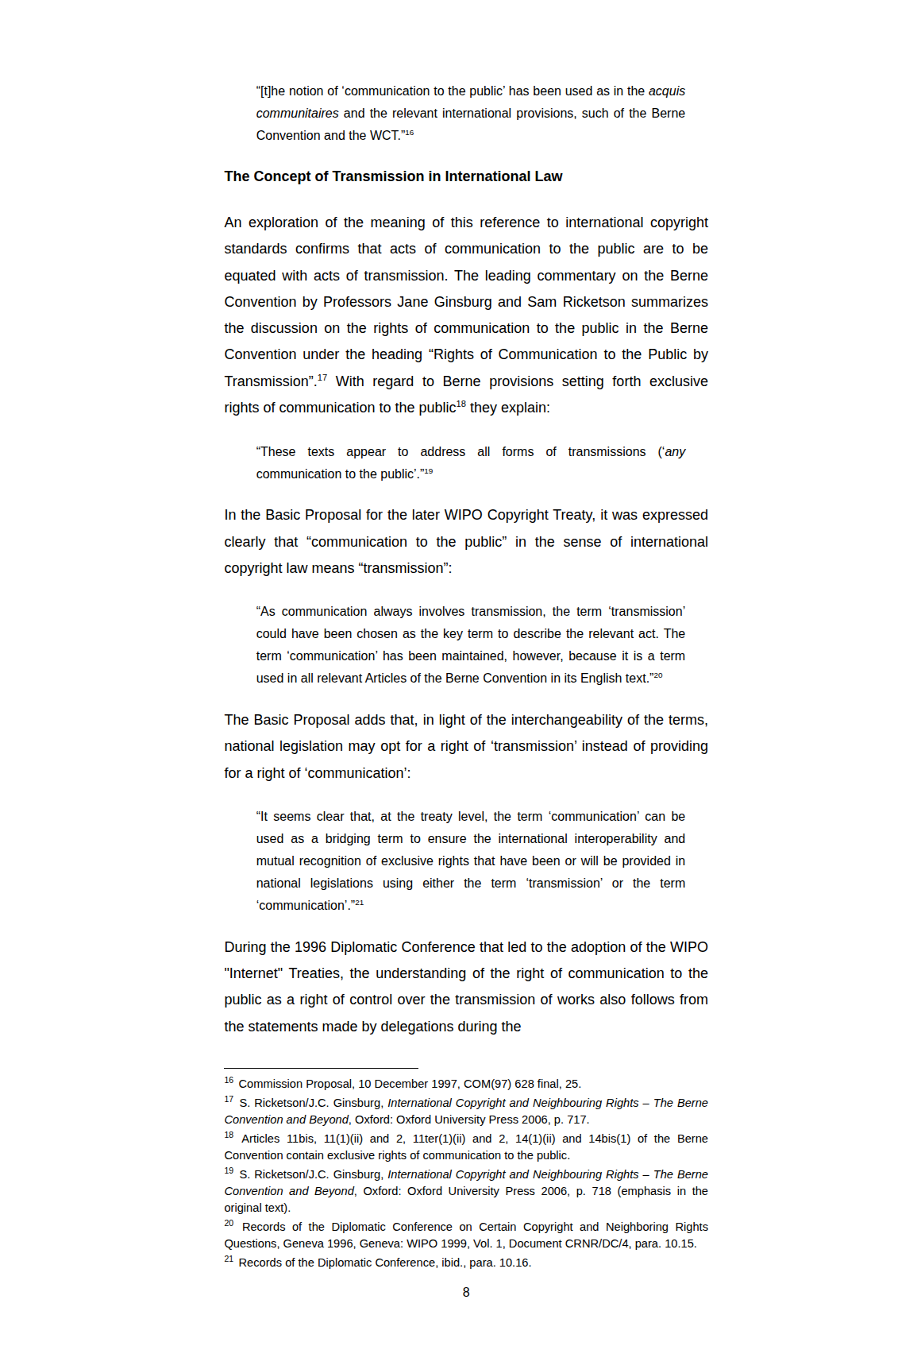“[t]he notion of ‘communication to the public’ has been used as in the acquis communitaires and the relevant international provisions, such of the Berne Convention and the WCT.”16
The Concept of Transmission in International Law
An exploration of the meaning of this reference to international copyright standards confirms that acts of communication to the public are to be equated with acts of transmission. The leading commentary on the Berne Convention by Professors Jane Ginsburg and Sam Ricketson summarizes the discussion on the rights of communication to the public in the Berne Convention under the heading “Rights of Communication to the Public by Transmission”.17 With regard to Berne provisions setting forth exclusive rights of communication to the public18 they explain:
“These texts appear to address all forms of transmissions (‘any communication to the public’.”19
In the Basic Proposal for the later WIPO Copyright Treaty, it was expressed clearly that “communication to the public” in the sense of international copyright law means “transmission”:
“As communication always involves transmission, the term ‘transmission’ could have been chosen as the key term to describe the relevant act. The term ‘communication’ has been maintained, however, because it is a term used in all relevant Articles of the Berne Convention in its English text.”20
The Basic Proposal adds that, in light of the interchangeability of the terms, national legislation may opt for a right of ‘transmission’ instead of providing for a right of ‘communication’:
“It seems clear that, at the treaty level, the term ‘communication’ can be used as a bridging term to ensure the international interoperability and mutual recognition of exclusive rights that have been or will be provided in national legislations using either the term ‘transmission’ or the term ‘communication’.”21
During the 1996 Diplomatic Conference that led to the adoption of the WIPO "Internet" Treaties, the understanding of the right of communication to the public as a right of control over the transmission of works also follows from the statements made by delegations during the
16 Commission Proposal, 10 December 1997, COM(97) 628 final, 25.
17 S. Ricketson/J.C. Ginsburg, International Copyright and Neighbouring Rights – The Berne Convention and Beyond, Oxford: Oxford University Press 2006, p. 717.
18 Articles 11bis, 11(1)(ii) and 2, 11ter(1)(ii) and 2, 14(1)(ii) and 14bis(1) of the Berne Convention contain exclusive rights of communication to the public.
19 S. Ricketson/J.C. Ginsburg, International Copyright and Neighbouring Rights – The Berne Convention and Beyond, Oxford: Oxford University Press 2006, p. 718 (emphasis in the original text).
20 Records of the Diplomatic Conference on Certain Copyright and Neighboring Rights Questions, Geneva 1996, Geneva: WIPO 1999, Vol. 1, Document CRNR/DC/4, para. 10.15.
21 Records of the Diplomatic Conference, ibid., para. 10.16.
8